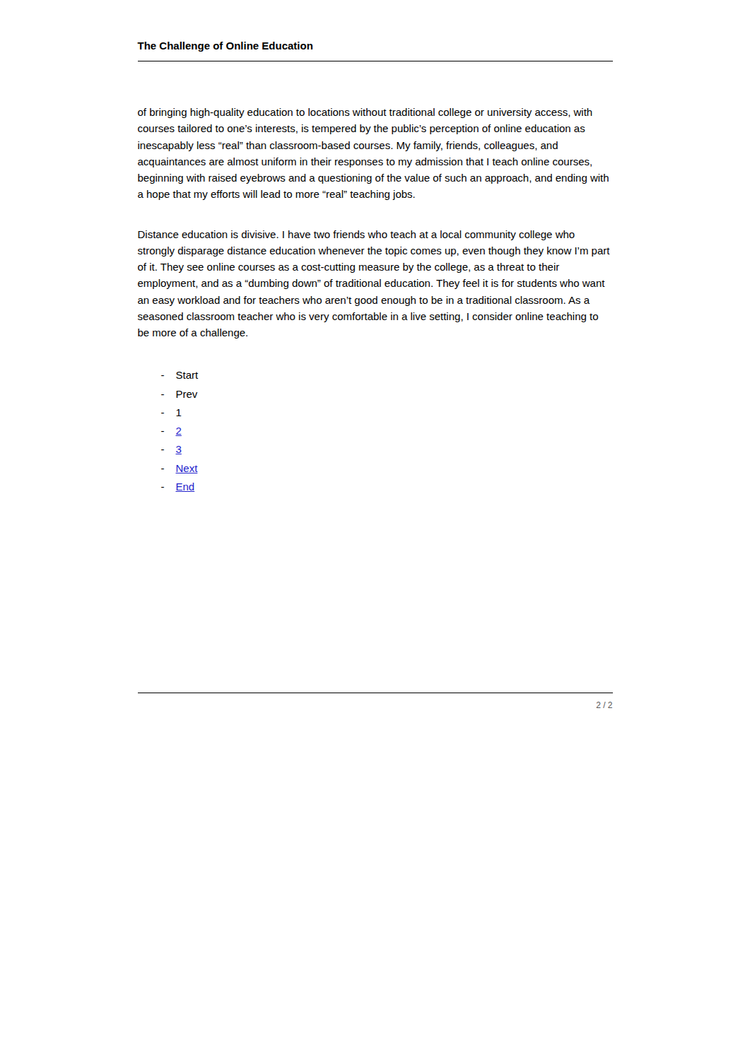The Challenge of Online Education
of bringing high-quality education to locations without traditional college or university access, with courses tailored to one’s interests, is tempered by the public’s perception of online education as inescapably less “real” than classroom-based courses. My family, friends, colleagues, and acquaintances are almost uniform in their responses to my admission that I teach online courses, beginning with raised eyebrows and a questioning of the value of such an approach, and ending with a hope that my efforts will lead to more “real” teaching jobs.
Distance education is divisive. I have two friends who teach at a local community college who strongly disparage distance education whenever the topic comes up, even though they know I’m part of it. They see online courses as a cost-cutting measure by the college, as a threat to their employment, and as a “dumbing down” of traditional education. They feel it is for students who want an easy workload and for teachers who aren’t good enough to be in a traditional classroom. As a seasoned classroom teacher who is very comfortable in a live setting, I consider online teaching to be more of a challenge.
Start
Prev
1
2
3
Next
End
2 / 2